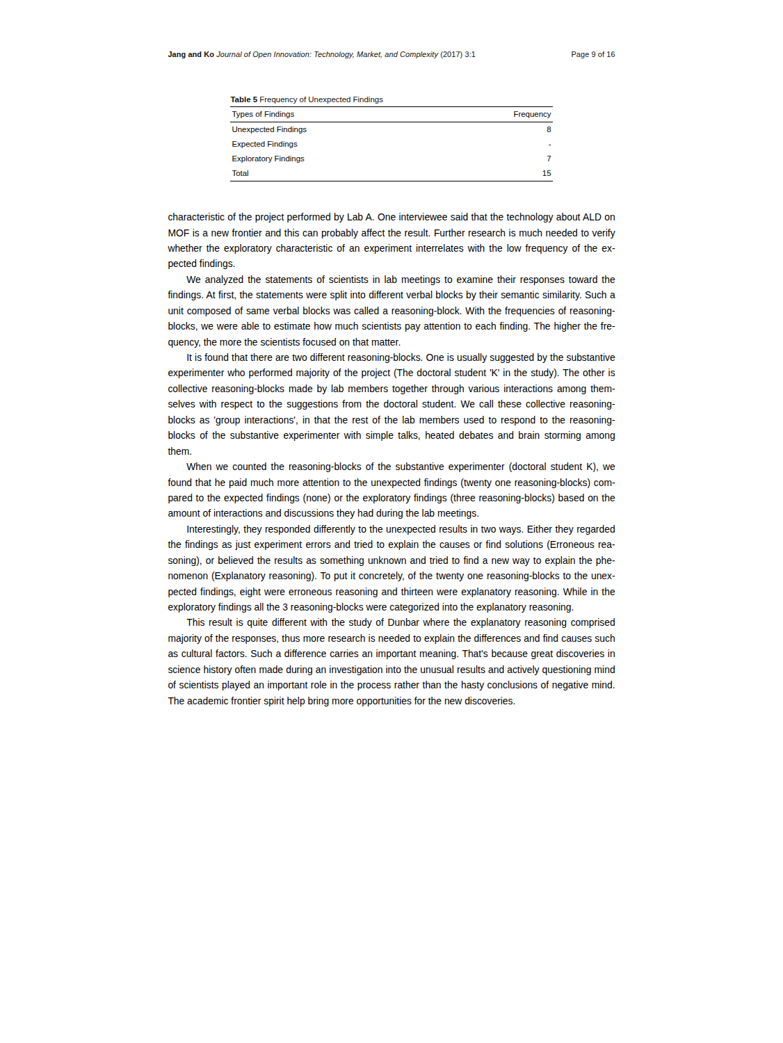Jang and Ko Journal of Open Innovation: Technology, Market, and Complexity (2017) 3:1
Page 9 of 16
Table 5 Frequency of Unexpected Findings
| Types of Findings | Frequency |
| --- | --- |
| Unexpected Findings | 8 |
| Expected Findings | - |
| Exploratory Findings | 7 |
| Total | 15 |
characteristic of the project performed by Lab A. One interviewee said that the technology about ALD on MOF is a new frontier and this can probably affect the result. Further research is much needed to verify whether the exploratory characteristic of an experiment interrelates with the low frequency of the expected findings.
We analyzed the statements of scientists in lab meetings to examine their responses toward the findings. At first, the statements were split into different verbal blocks by their semantic similarity. Such a unit composed of same verbal blocks was called a reasoning-block. With the frequencies of reasoning-blocks, we were able to estimate how much scientists pay attention to each finding. The higher the frequency, the more the scientists focused on that matter.
It is found that there are two different reasoning-blocks. One is usually suggested by the substantive experimenter who performed majority of the project (The doctoral student 'K' in the study). The other is collective reasoning-blocks made by lab members together through various interactions among themselves with respect to the suggestions from the doctoral student. We call these collective reasoning-blocks as 'group interactions', in that the rest of the lab members used to respond to the reasoning-blocks of the substantive experimenter with simple talks, heated debates and brain storming among them.
When we counted the reasoning-blocks of the substantive experimenter (doctoral student K), we found that he paid much more attention to the unexpected findings (twenty one reasoning-blocks) compared to the expected findings (none) or the exploratory findings (three reasoning-blocks) based on the amount of interactions and discussions they had during the lab meetings.
Interestingly, they responded differently to the unexpected results in two ways. Either they regarded the findings as just experiment errors and tried to explain the causes or find solutions (Erroneous reasoning), or believed the results as something unknown and tried to find a new way to explain the phenomenon (Explanatory reasoning). To put it concretely, of the twenty one reasoning-blocks to the unexpected findings, eight were erroneous reasoning and thirteen were explanatory reasoning. While in the exploratory findings all the 3 reasoning-blocks were categorized into the explanatory reasoning.
This result is quite different with the study of Dunbar where the explanatory reasoning comprised majority of the responses, thus more research is needed to explain the differences and find causes such as cultural factors. Such a difference carries an important meaning. That's because great discoveries in science history often made during an investigation into the unusual results and actively questioning mind of scientists played an important role in the process rather than the hasty conclusions of negative mind. The academic frontier spirit help bring more opportunities for the new discoveries.